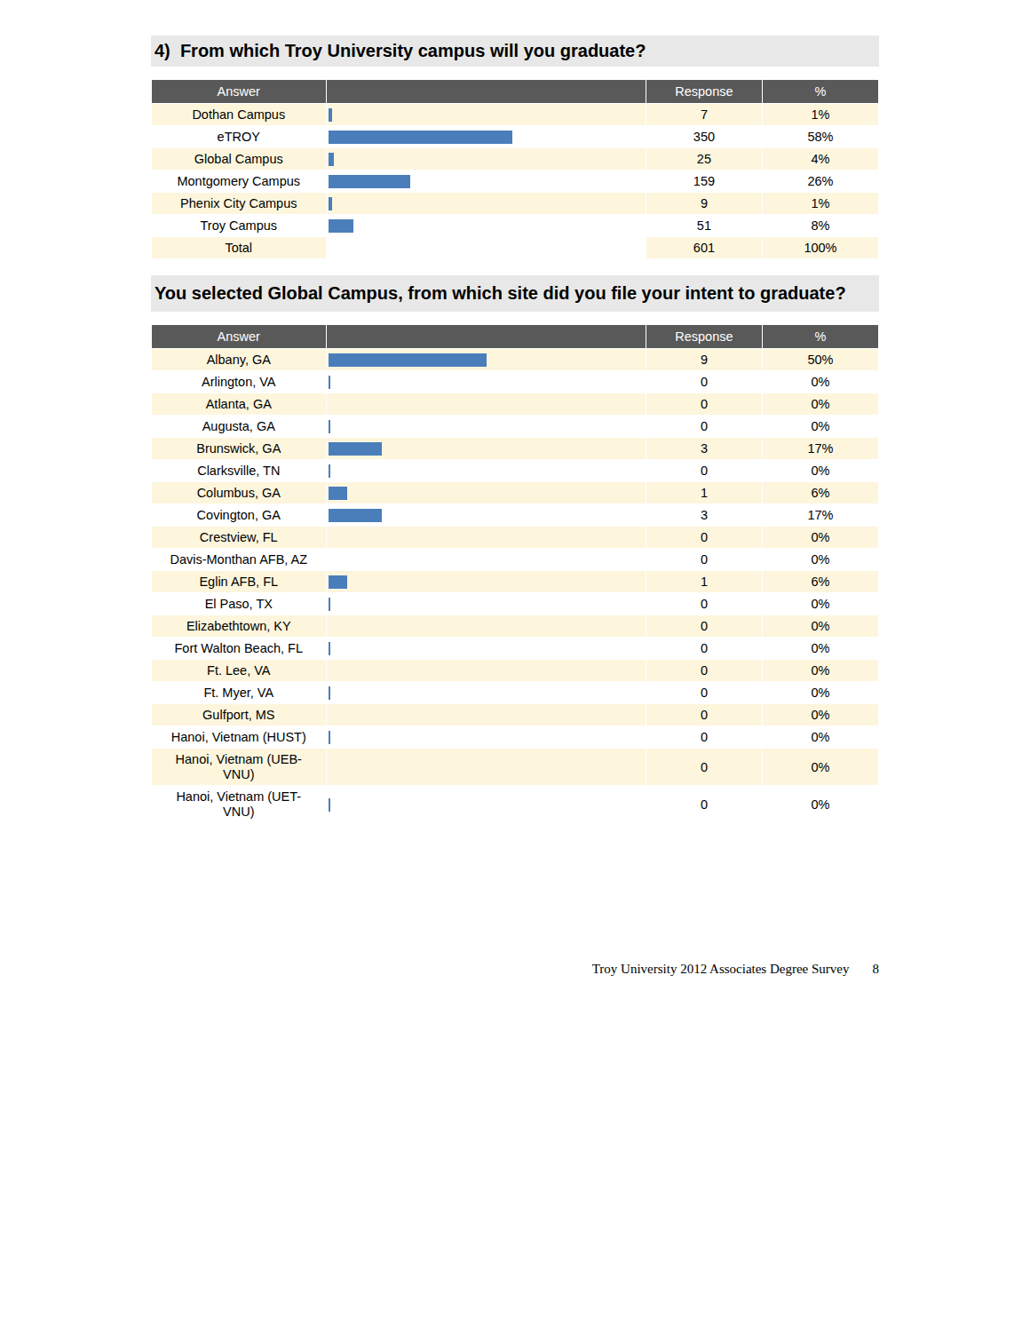4) From which Troy University campus will you graduate?
| Answer | | Response | % |
| --- | --- | --- | --- |
| Dothan Campus | | 7 | 1% |
| eTROY | | 350 | 58% |
| Global Campus | | 25 | 4% |
| Montgomery Campus | | 159 | 26% |
| Phenix City Campus | | 9 | 1% |
| Troy Campus | | 51 | 8% |
| Total | | 601 | 100% |
You selected Global Campus, from which site did you file your intent to graduate?
| Answer | | Response | % |
| --- | --- | --- | --- |
| Albany, GA | | 9 | 50% |
| Arlington, VA | | 0 | 0% |
| Atlanta, GA | | 0 | 0% |
| Augusta, GA | | 0 | 0% |
| Brunswick, GA | | 3 | 17% |
| Clarksville, TN | | 0 | 0% |
| Columbus, GA | | 1 | 6% |
| Covington, GA | | 3 | 17% |
| Crestview, FL | | 0 | 0% |
| Davis-Monthan AFB, AZ | | 0 | 0% |
| Eglin AFB, FL | | 1 | 6% |
| El Paso, TX | | 0 | 0% |
| Elizabethtown, KY | | 0 | 0% |
| Fort Walton Beach, FL | | 0 | 0% |
| Ft. Lee, VA | | 0 | 0% |
| Ft. Myer, VA | | 0 | 0% |
| Gulfport, MS | | 0 | 0% |
| Hanoi, Vietnam (HUST) | | 0 | 0% |
| Hanoi, Vietnam (UEB- VNU) | | 0 | 0% |
| Hanoi, Vietnam (UET- VNU) | | 0 | 0% |
Troy University 2012 Associates Degree Survey8